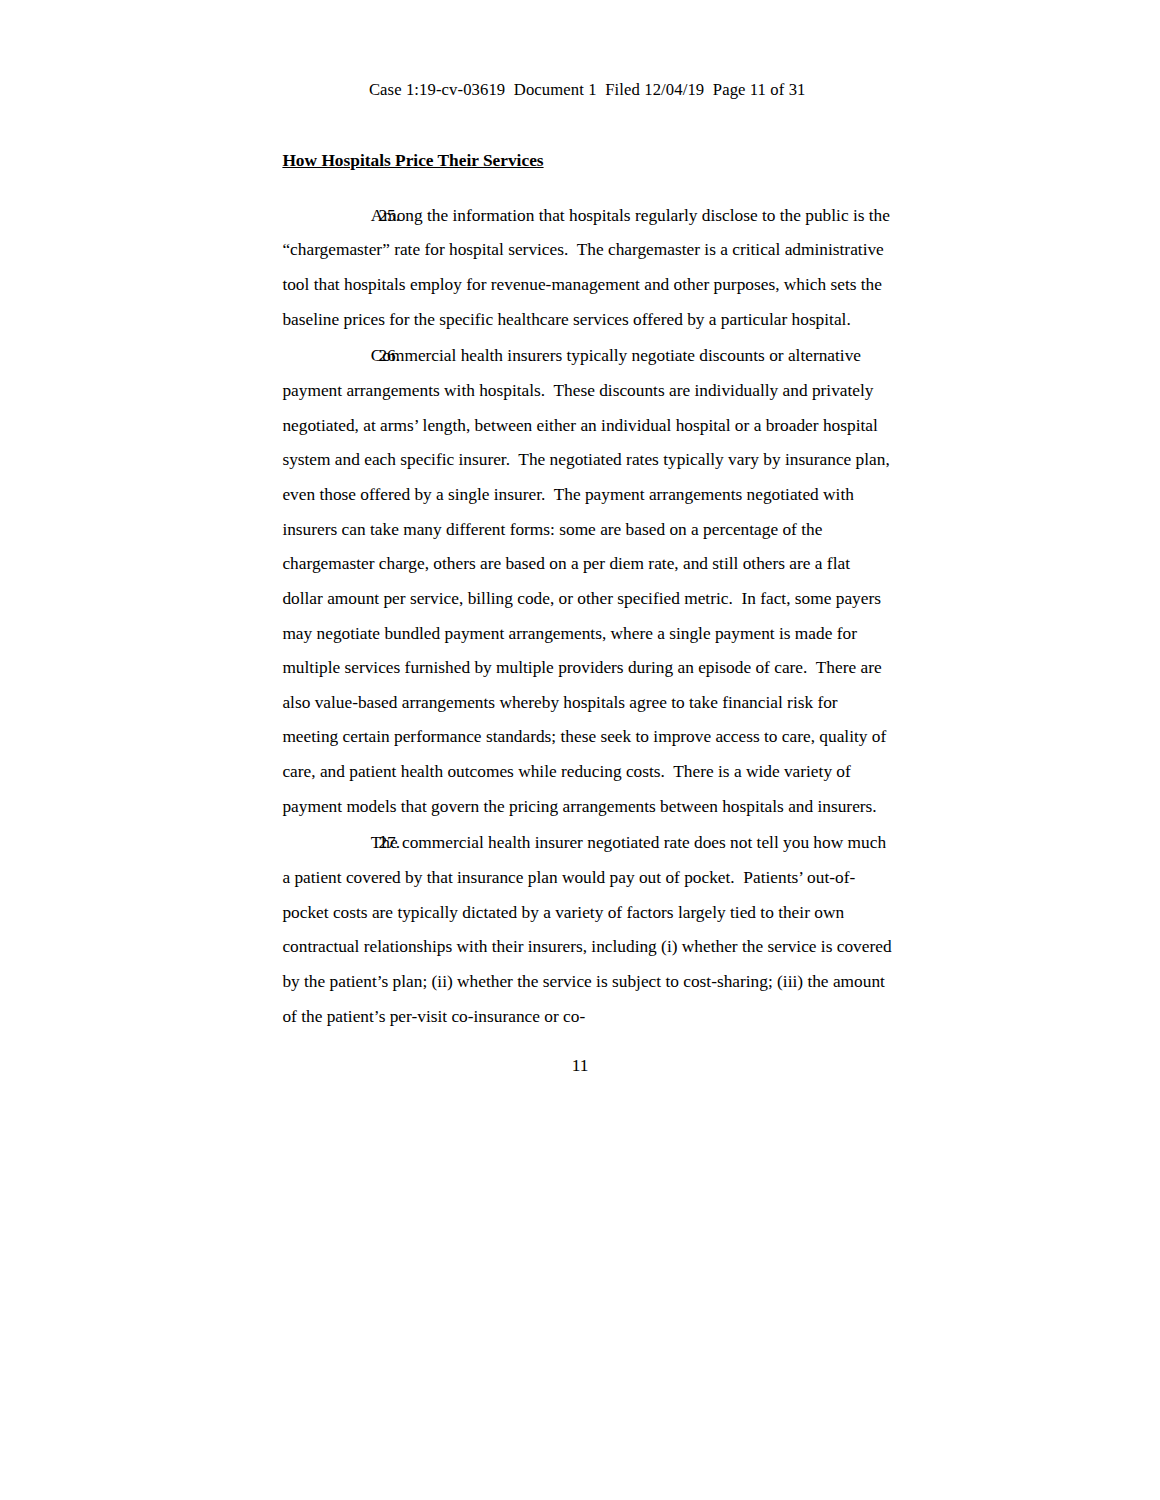Case 1:19-cv-03619 Document 1 Filed 12/04/19 Page 11 of 31
How Hospitals Price Their Services
25. Among the information that hospitals regularly disclose to the public is the “chargemaster” rate for hospital services. The chargemaster is a critical administrative tool that hospitals employ for revenue-management and other purposes, which sets the baseline prices for the specific healthcare services offered by a particular hospital.
26. Commercial health insurers typically negotiate discounts or alternative payment arrangements with hospitals. These discounts are individually and privately negotiated, at arms’ length, between either an individual hospital or a broader hospital system and each specific insurer. The negotiated rates typically vary by insurance plan, even those offered by a single insurer. The payment arrangements negotiated with insurers can take many different forms: some are based on a percentage of the chargemaster charge, others are based on a per diem rate, and still others are a flat dollar amount per service, billing code, or other specified metric. In fact, some payers may negotiate bundled payment arrangements, where a single payment is made for multiple services furnished by multiple providers during an episode of care. There are also value-based arrangements whereby hospitals agree to take financial risk for meeting certain performance standards; these seek to improve access to care, quality of care, and patient health outcomes while reducing costs. There is a wide variety of payment models that govern the pricing arrangements between hospitals and insurers.
27. The commercial health insurer negotiated rate does not tell you how much a patient covered by that insurance plan would pay out of pocket. Patients’ out-of-pocket costs are typically dictated by a variety of factors largely tied to their own contractual relationships with their insurers, including (i) whether the service is covered by the patient’s plan; (ii) whether the service is subject to cost-sharing; (iii) the amount of the patient’s per-visit co-insurance or co-
11